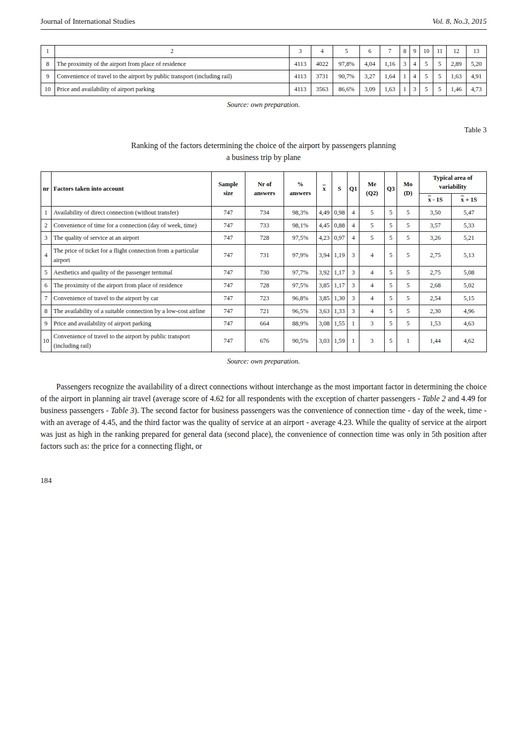Journal of International Studies Vol. 8, No.3, 2015
| 1 | 2 | 3 | 4 | 5 | 6 | 7 | 8 | 9 | 10 | 11 | 12 | 13 |
| 8 | The proximity of the airport from place of residence | 4113 | 4022 | 97,8% | 4,04 | 1,16 | 3 | 4 | 5 | 5 | 2,89 | 5,20 |
| 9 | Convenience of travel to the airport by public transport (including rail) | 4113 | 3731 | 90,7% | 3,27 | 1,64 | 1 | 4 | 5 | 5 | 1,63 | 4,91 |
| 10 | Price and availability of airport parking | 4113 | 3563 | 86,6% | 3,09 | 1,63 | 1 | 3 | 5 | 5 | 1,46 | 4,73 |
Source: own preparation.
Table 3
Ranking of the factors determining the choice of the airport by passengers planning
a business trip by plane
| nr | Factors taken into account | Sample size | Nr of answers | % answers | x | S | Q1 | Me (Q2) | Q3 | Mo (D) | Typical area of variability |
| --- | --- | --- | --- | --- | --- | --- | --- | --- | --- | --- | --- |
| x - 1S | x + 1S |
| 1 | Availability of direct connection (without transfer) | 747 | 734 | 98,3% | 4,49 | 0,98 | 4 | 5 | 5 | 5 | 3,50 | 5,47 |
| 2 | Convenience of time for a connection (day of week, time) | 747 | 733 | 98,1% | 4,45 | 0,88 | 4 | 5 | 5 | 5 | 3,57 | 5,33 |
| 3 | The quality of service at an airport | 747 | 728 | 97,5% | 4,23 | 0,97 | 4 | 5 | 5 | 5 | 3,26 | 5,21 |
| 4 | The price of ticket for a flight connection from a particular airport | 747 | 731 | 97,9% | 3,94 | 1,19 | 3 | 4 | 5 | 5 | 2,75 | 5,13 |
| 5 | Aesthetics and quality of the passenger terminal | 747 | 730 | 97,7% | 3,92 | 1,17 | 3 | 4 | 5 | 5 | 2,75 | 5,08 |
| 6 | The proximity of the airport from place of residence | 747 | 728 | 97,5% | 3,85 | 1,17 | 3 | 4 | 5 | 5 | 2,68 | 5,02 |
| 7 | Convenience of travel to the airport by car | 747 | 723 | 96,8% | 3,85 | 1,30 | 3 | 4 | 5 | 5 | 2,54 | 5,15 |
| 8 | The availability of a suitable connection by a low-cost airline | 747 | 721 | 96,5% | 3,63 | 1,33 | 3 | 4 | 5 | 5 | 2,30 | 4,96 |
| 9 | Price and availability of airport parking | 747 | 664 | 88,9% | 3,08 | 1,55 | 1 | 3 | 5 | 5 | 1,53 | 4,63 |
| 10 | Convenience of travel to the airport by public transport (including rail) | 747 | 676 | 90,5% | 3,03 | 1,59 | 1 | 3 | 5 | 1 | 1,44 | 4,62 |
Source: own preparation.
Passengers recognize the availability of a direct connections without interchange as the most important factor in determining the choice of the airport in planning air travel (average score of 4.62 for all respondents with the exception of charter passengers - Table 2 and 4.49 for business passengers - Table 3). The second factor for business passengers was the convenience of connection time - day of the week, time - with an average of 4.45, and the third factor was the quality of service at an airport - average 4.23. While the quality of service at the airport was just as high in the ranking prepared for general data (second place), the convenience of connection time was only in 5th position after factors such as: the price for a connecting flight, or
184